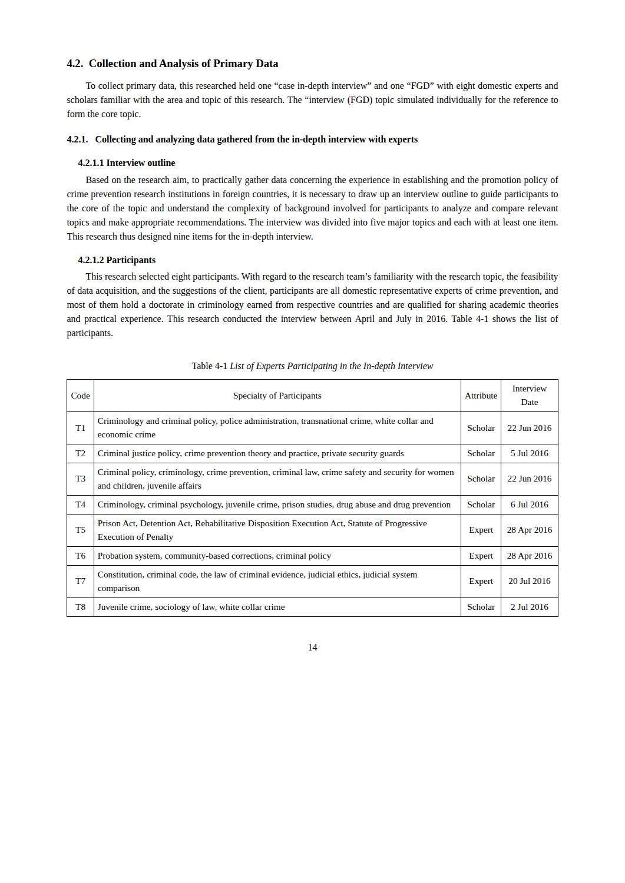4.2. Collection and Analysis of Primary Data
To collect primary data, this researched held one “case in-depth interview” and one “FGD” with eight domestic experts and scholars familiar with the area and topic of this research. The “interview (FGD) topic simulated individually for the reference to form the core topic.
4.2.1. Collecting and analyzing data gathered from the in-depth interview with experts
4.2.1.1 Interview outline
Based on the research aim, to practically gather data concerning the experience in establishing and the promotion policy of crime prevention research institutions in foreign countries, it is necessary to draw up an interview outline to guide participants to the core of the topic and understand the complexity of background involved for participants to analyze and compare relevant topics and make appropriate recommendations. The interview was divided into five major topics and each with at least one item. This research thus designed nine items for the in-depth interview.
4.2.1.2 Participants
This research selected eight participants. With regard to the research team’s familiarity with the research topic, the feasibility of data acquisition, and the suggestions of the client, participants are all domestic representative experts of crime prevention, and most of them hold a doctorate in criminology earned from respective countries and are qualified for sharing academic theories and practical experience. This research conducted the interview between April and July in 2016. Table 4-1 shows the list of participants.
Table 4-1 List of Experts Participating in the In-depth Interview
| Code | Specialty of Participants | Attribute | Interview Date |
| --- | --- | --- | --- |
| T1 | Criminology and criminal policy, police administration, transnational crime, white collar and economic crime | Scholar | 22 Jun 2016 |
| T2 | Criminal justice policy, crime prevention theory and practice, private security guards | Scholar | 5 Jul 2016 |
| T3 | Criminal policy, criminology, crime prevention, criminal law, crime safety and security for women and children, juvenile affairs | Scholar | 22 Jun 2016 |
| T4 | Criminology, criminal psychology, juvenile crime, prison studies, drug abuse and drug prevention | Scholar | 6 Jul 2016 |
| T5 | Prison Act, Detention Act, Rehabilitative Disposition Execution Act, Statute of Progressive Execution of Penalty | Expert | 28 Apr 2016 |
| T6 | Probation system, community-based corrections, criminal policy | Expert | 28 Apr 2016 |
| T7 | Constitution, criminal code, the law of criminal evidence, judicial ethics, judicial system comparison | Expert | 20 Jul 2016 |
| T8 | Juvenile crime, sociology of law, white collar crime | Scholar | 2 Jul 2016 |
14